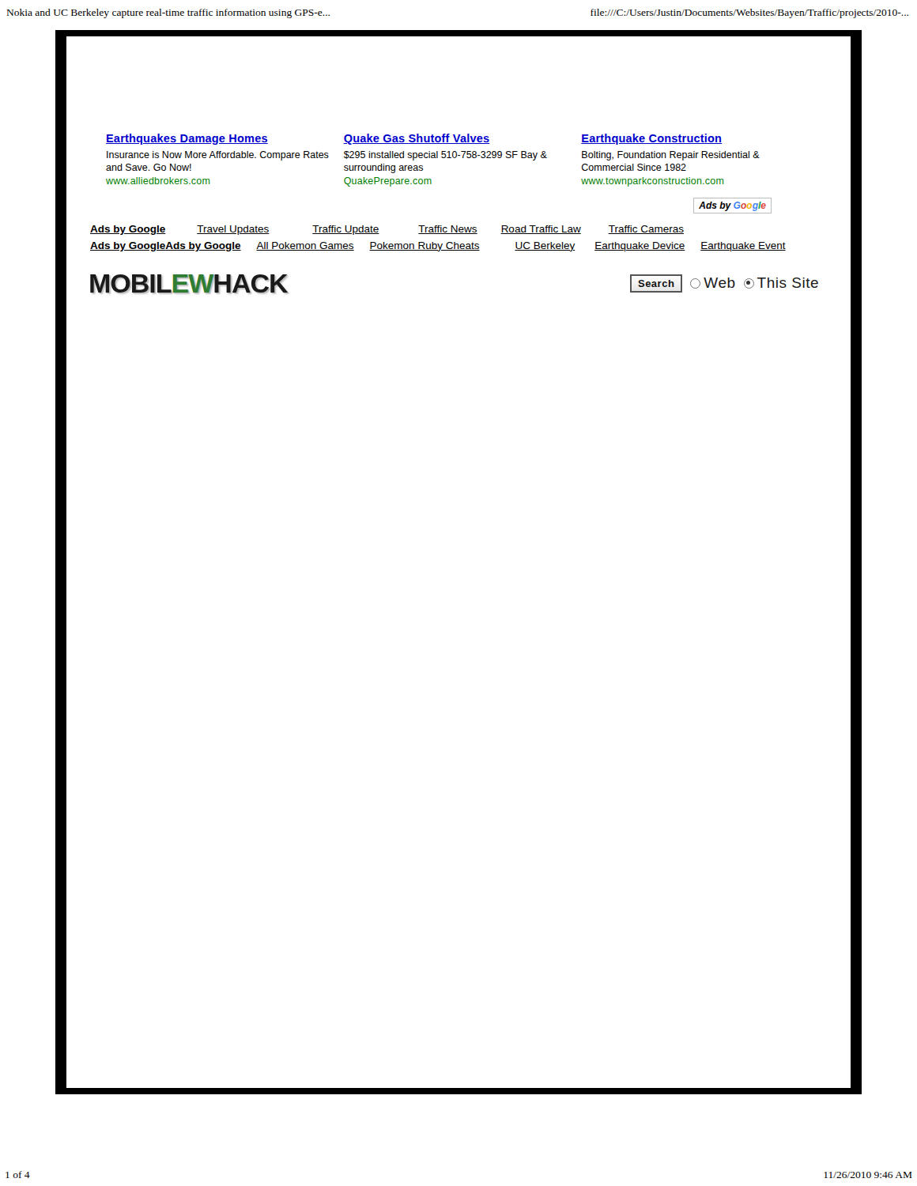Nokia and UC Berkeley capture real-time traffic information using GPS-e...
file:///C:/Users/Justin/Documents/Websites/Bayen/Traffic/projects/2010-...
Earthquakes Damage Homes
Insurance is Now More Affordable. Compare Rates and Save. Go Now!
www.alliedbrokers.com
Quake Gas Shutoff Valves
$295 installed special 510-758-3299 SF Bay & surrounding areas
QuakePrepare.com
Earthquake Construction
Bolting, Foundation Repair Residential & Commercial Since 1982
www.townparkconstruction.com
Ads by Google
Ads by Google Travel Updates Traffic Update Traffic News Road Traffic Law Traffic Cameras
Ads by Google Ads by Google All Pokemon Games Pokemon Ruby Cheats UC Berkeley Earthquake Device Earthquake Event
MOBILEWHACK
Search Web This Site
1 of 4
11/26/2010 9:46 AM